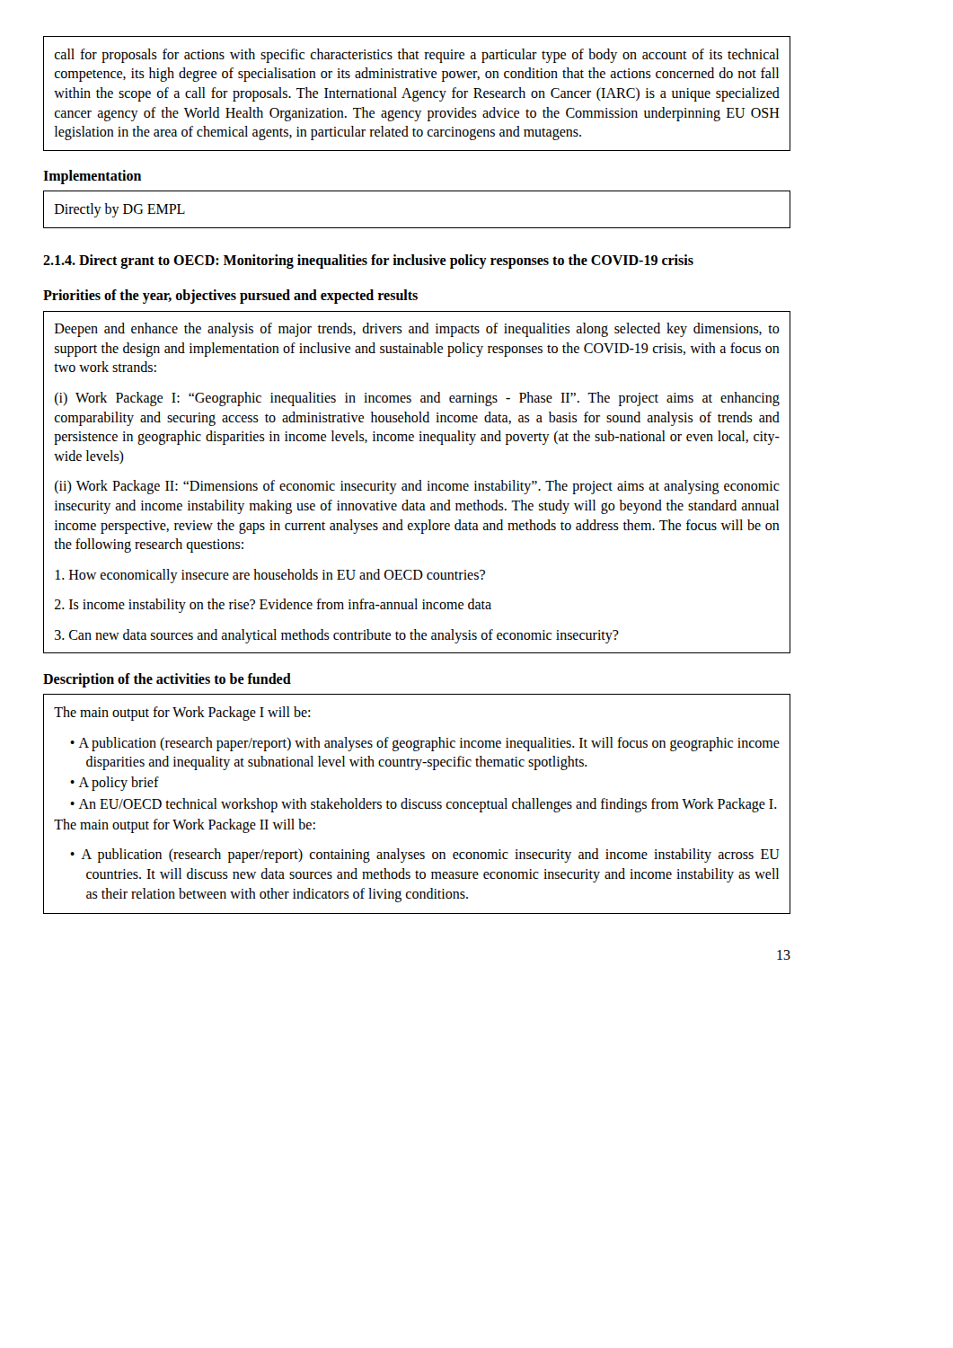call for proposals for actions with specific characteristics that require a particular type of body on account of its technical competence, its high degree of specialisation or its administrative power, on condition that the actions concerned do not fall within the scope of a call for proposals. The International Agency for Research on Cancer (IARC) is a unique specialized cancer agency of the World Health Organization. The agency provides advice to the Commission underpinning EU OSH legislation in the area of chemical agents, in particular related to carcinogens and mutagens.
Implementation
Directly by DG EMPL
2.1.4. Direct grant to OECD: Monitoring inequalities for inclusive policy responses to the COVID-19 crisis
Priorities of the year, objectives pursued and expected results
Deepen and enhance the analysis of major trends, drivers and impacts of inequalities along selected key dimensions, to support the design and implementation of inclusive and sustainable policy responses to the COVID-19 crisis, with a focus on two work strands:
(i) Work Package I: “Geographic inequalities in incomes and earnings - Phase II”. The project aims at enhancing comparability and securing access to administrative household income data, as a basis for sound analysis of trends and persistence in geographic disparities in income levels, income inequality and poverty (at the sub-national or even local, city-wide levels)
(ii) Work Package II: “Dimensions of economic insecurity and income instability”. The project aims at analysing economic insecurity and income instability making use of innovative data and methods. The study will go beyond the standard annual income perspective, review the gaps in current analyses and explore data and methods to address them. The focus will be on the following research questions:
1. How economically insecure are households in EU and OECD countries?
2. Is income instability on the rise? Evidence from infra-annual income data
3. Can new data sources and analytical methods contribute to the analysis of economic insecurity?
Description of the activities to be funded
The main output for Work Package I will be:
A publication (research paper/report) with analyses of geographic income inequalities. It will focus on geographic income disparities and inequality at subnational level with country-specific thematic spotlights.
A policy brief
An EU/OECD technical workshop with stakeholders to discuss conceptual challenges and findings from Work Package I.
The main output for Work Package II will be:
A publication (research paper/report) containing analyses on economic insecurity and income instability across EU countries. It will discuss new data sources and methods to measure economic insecurity and income instability as well as their relation between with other indicators of living conditions.
13